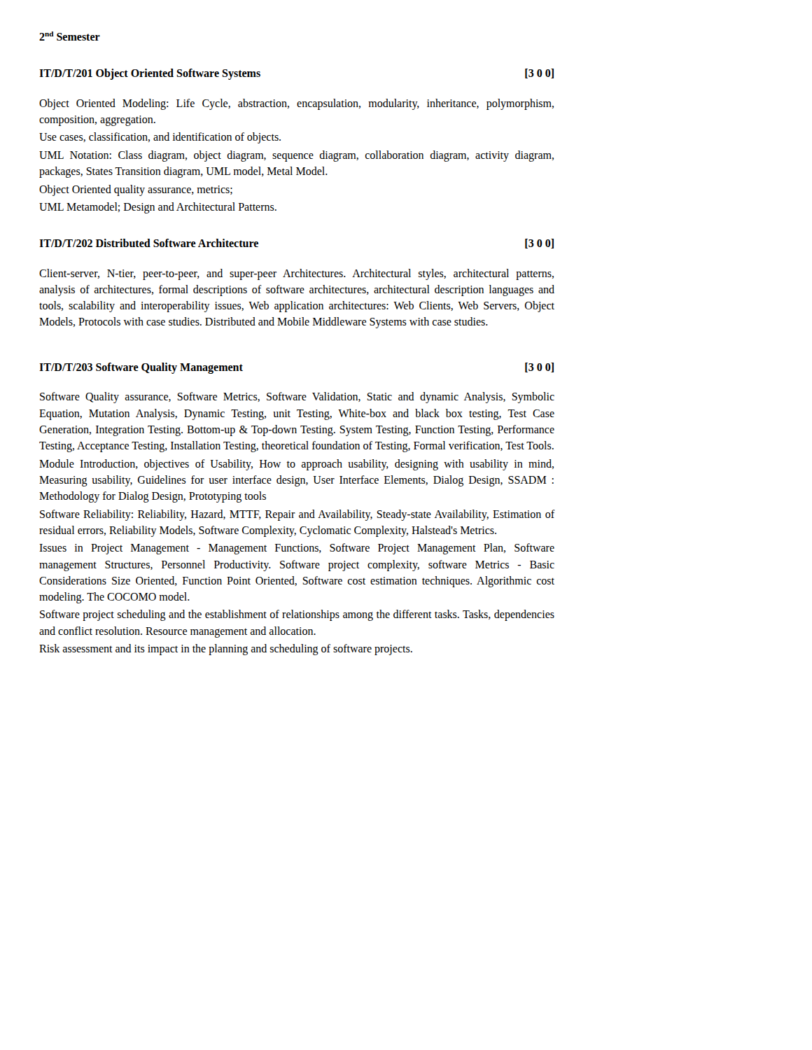2nd Semester
IT/D/T/201 Object Oriented Software Systems[3 0 0]
Object Oriented Modeling: Life Cycle, abstraction, encapsulation, modularity, inheritance, polymorphism, composition, aggregation.
Use cases, classification, and identification of objects.
UML Notation: Class diagram, object diagram, sequence diagram, collaboration diagram, activity diagram, packages, States Transition diagram, UML model, Metal Model.
Object Oriented quality assurance, metrics;
UML Metamodel; Design and Architectural Patterns.
IT/D/T/202 Distributed Software Architecture[3 0 0]
Client-server, N-tier, peer-to-peer, and super-peer Architectures. Architectural styles, architectural patterns, analysis of architectures, formal descriptions of software architectures, architectural description languages and tools, scalability and interoperability issues, Web application architectures: Web Clients, Web Servers, Object Models, Protocols with case studies. Distributed and Mobile Middleware Systems with case studies.
IT/D/T/203 Software Quality Management[3 0 0]
Software Quality assurance, Software Metrics, Software Validation, Static and dynamic Analysis, Symbolic Equation, Mutation Analysis, Dynamic Testing, unit Testing, White-box and black box testing, Test Case Generation, Integration Testing. Bottom-up & Top-down Testing. System Testing, Function Testing, Performance Testing, Acceptance Testing, Installation Testing, theoretical foundation of Testing, Formal verification, Test Tools.
Module Introduction, objectives of Usability, How to approach usability, designing with usability in mind, Measuring usability, Guidelines for user interface design, User Interface Elements, Dialog Design, SSADM : Methodology for Dialog Design, Prototyping tools
Software Reliability: Reliability, Hazard, MTTF, Repair and Availability, Steady-state Availability, Estimation of residual errors, Reliability Models, Software Complexity, Cyclomatic Complexity, Halstead's Metrics.
Issues in Project Management - Management Functions, Software Project Management Plan, Software management Structures, Personnel Productivity. Software project complexity, software Metrics - Basic Considerations Size Oriented, Function Point Oriented, Software cost estimation techniques. Algorithmic cost modeling. The COCOMO model.
Software project scheduling and the establishment of relationships among the different tasks. Tasks, dependencies and conflict resolution. Resource management and allocation.
Risk assessment and its impact in the planning and scheduling of software projects.